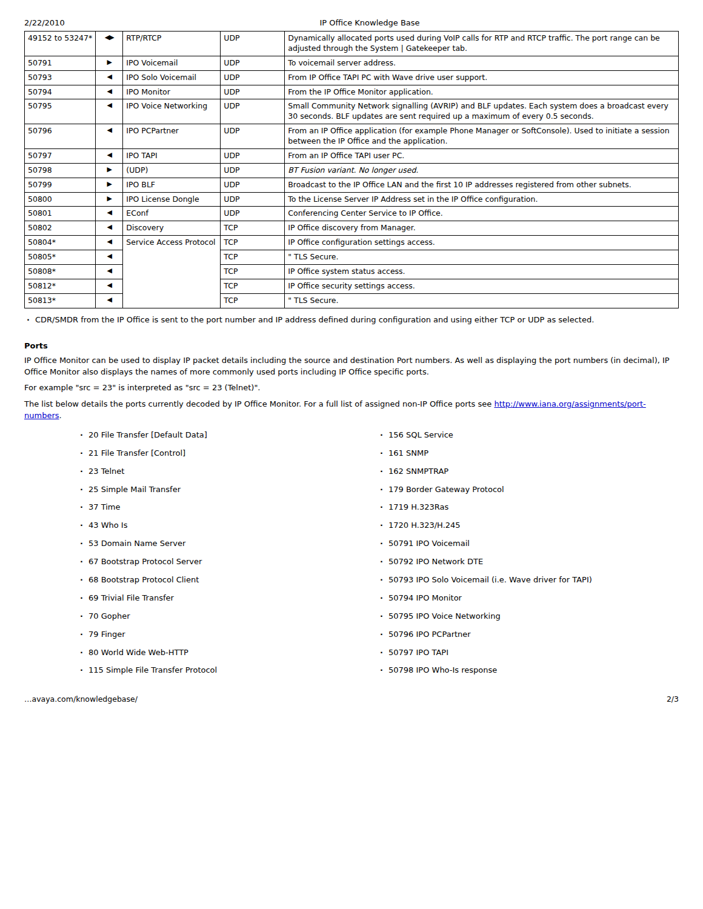2/22/2010
IP Office Knowledge Base
| 49152 to 53247* | ◀▶ | RTP/RTCP | UDP | Dynamically allocated ports used during VoIP calls for RTP and RTCP traffic. The port range can be adjusted through the System / Gatekeeper tab. |
| 50791 | ▶ | IPO Voicemail | UDP | To voicemail server address. |
| 50793 | ◀ | IPO Solo Voicemail | UDP | From IP Office TAPI PC with Wave drive user support. |
| 50794 | ◀ | IPO Monitor | UDP | From the IP Office Monitor application. |
| 50795 | ◀ | IPO Voice Networking | UDP | Small Community Network signalling (AVRIP) and BLF updates. Each system does a broadcast every 30 seconds. BLF updates are sent required up a maximum of every 0.5 seconds. |
| 50796 | ◀ | IPO PCPartner | UDP | From an IP Office application (for example Phone Manager or SoftConsole). Used to initiate a session between the IP Office and the application. |
| 50797 | ◀ | IPO TAPI | UDP | From an IP Office TAPI user PC. |
| 50798 | ▶ | (UDP) | UDP | BT Fusion variant. No longer used. |
| 50799 | ▶ | IPO BLF | UDP | Broadcast to the IP Office LAN and the first 10 IP addresses registered from other subnets. |
| 50800 | ▶ | IPO License Dongle | UDP | To the License Server IP Address set in the IP Office configuration. |
| 50801 | ◀ | EConf | UDP | Conferencing Center Service to IP Office. |
| 50802 | ◀ | Discovery | TCP | IP Office discovery from Manager. |
| 50804* | ◀ | Service Access Protocol | TCP | IP Office configuration settings access. |
| 50805* | ◀ | TCP | " TLS Secure. |
| 50808* | ◀ | TCP | IP Office system status access. |
| 50812* | ◀ | TCP | IP Office security settings access. |
| 50813* | ◀ | TCP | " TLS Secure. |
CDR/SMDR from the IP Office is sent to the port number and IP address defined during configuration and using either TCP or UDP as selected.
Ports
IP Office Monitor can be used to display IP packet details including the source and destination Port numbers. As well as displaying the port numbers (in decimal), IP Office Monitor also displays the names of more commonly used ports including IP Office specific ports.
For example "src = 23" is interpreted as "src = 23 (Telnet)".
The list below details the ports currently decoded by IP Office Monitor. For a full list of assigned non-IP Office ports see http://www.iana.org/assignments/port-numbers.
20 File Transfer [Default Data]
21 File Transfer [Control]
23 Telnet
25 Simple Mail Transfer
37 Time
43 Who Is
53 Domain Name Server
67 Bootstrap Protocol Server
68 Bootstrap Protocol Client
69 Trivial File Transfer
70 Gopher
79 Finger
80 World Wide Web-HTTP
115 Simple File Transfer Protocol
156 SQL Service
161 SNMP
162 SNMPTRAP
179 Border Gateway Protocol
1719 H.323Ras
1720 H.323/H.245
50791 IPO Voicemail
50792 IPO Network DTE
50793 IPO Solo Voicemail (i.e. Wave driver for TAPI)
50794 IPO Monitor
50795 IPO Voice Networking
50796 IPO PCPartner
50797 IPO TAPI
50798 IPO Who-Is response
…avaya.com/knowledgebase/
2/3